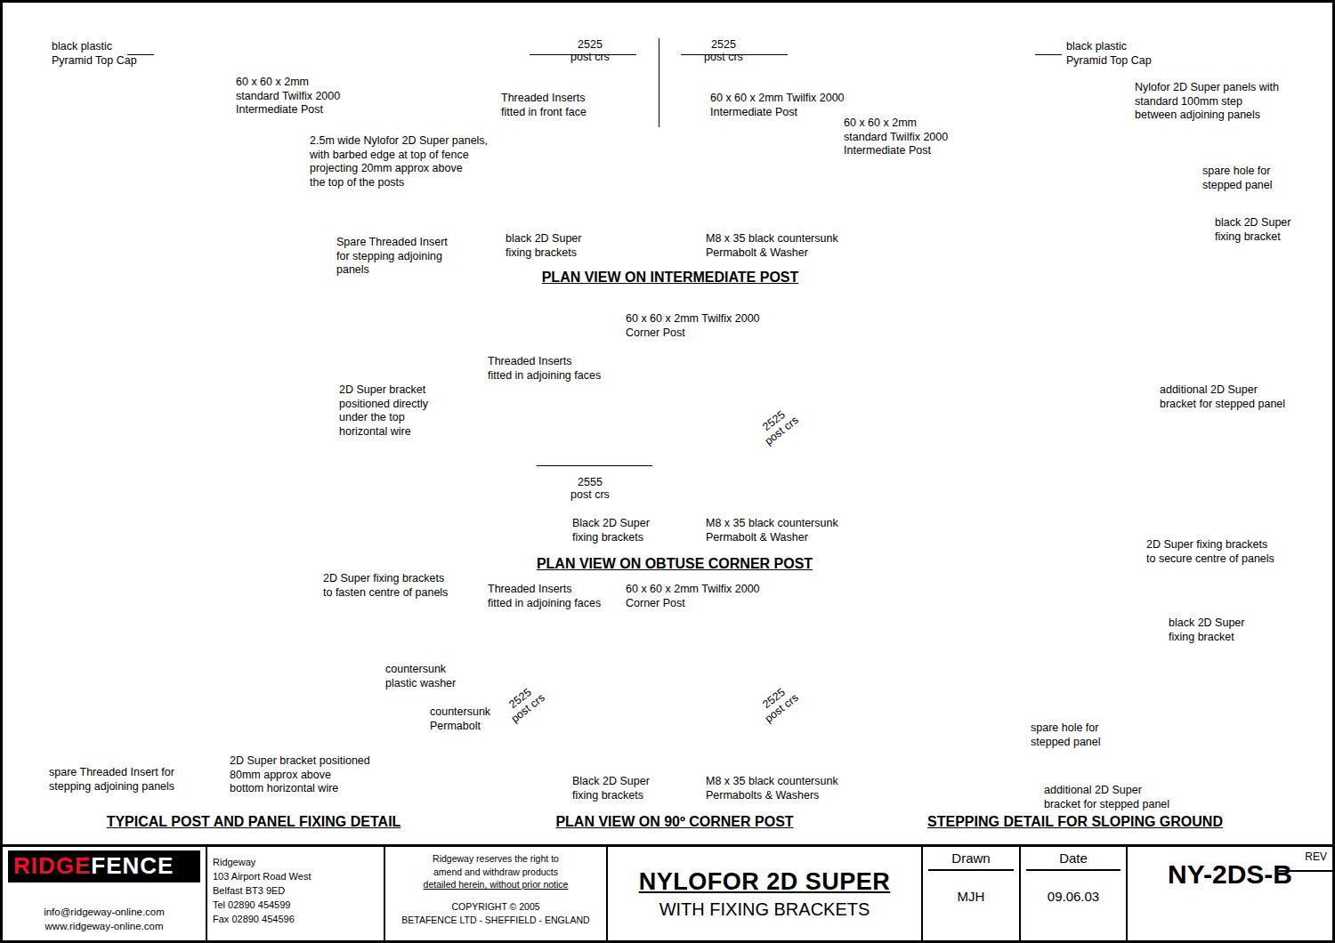LEFT VIEW : TYPICAL POST AND PANEL FIXING DETAIL
black plastic
Pyramid Top Cap
60 x 60 x 2mm
standard Twilfix 2000
Intermediate Post
2.5m wide Nylofor 2D Super panels,
with barbed edge at top of fence
projecting 20mm approx above
the top of the posts
Spare Threaded Insert
for stepping adjoining
panels
2D Super bracket
positioned directly
under the top
horizontal wire
2D Super fixing brackets
to fasten centre of panels
countersunk
plastic washer
countersunk
Permabolt
2D Super bracket positioned
80mm approx above
bottom horizontal wire
spare Threaded Insert for
stepping adjoining panels
TYPICAL POST AND PANEL FIXING DETAIL
CENTRE TOP : PLAN VIEW ON INTERMEDIATE POST
2525
post crs
2525
post crs
Threaded Inserts
fitted in front face
60 x 60 x 2mm Twilfix 2000
Intermediate Post
black 2D Super
fixing brackets
M8 x 35 black countersunk
Permabolt & Washer
PLAN VIEW ON INTERMEDIATE POST
CENTRE MIDDLE : PLAN VIEW ON OBTUSE CORNER POST
60 x 60 x 2mm Twilfix 2000
Corner Post
Threaded Inserts
fitted in adjoining faces
2525
post crs
2555
post crs
Black 2D Super
fixing brackets
M8 x 35 black countersunk
Permabolt & Washer
PLAN VIEW ON OBTUSE CORNER POST
CENTRE BOTTOM : PLAN VIEW ON 90 DEG CORNER POST
60 x 60 x 2mm Twilfix 2000
Corner Post
Threaded Inserts
fitted in adjoining faces
2525
post crs
2525
post crs
Black 2D Super
fixing brackets
M8 x 35 black countersunk
Permabolts & Washers
PLAN VIEW ON 90º CORNER POST
RIGHT VIEW : STEPPING DETAIL FOR SLOPING GROUND
black plastic
Pyramid Top Cap
Nylofor 2D Super panels with
standard 100mm step
between adjoining panels
60 x 60 x 2mm
standard Twilfix 2000
Intermediate Post
spare hole for
stepped panel
black 2D Super
fixing bracket
additional 2D Super
bracket for stepped panel
2D Super fixing brackets
to secure centre of panels
black 2D Super
fixing bracket
spare hole for
stepped panel
additional 2D Super
bracket for stepped panel
STEPPING DETAIL FOR SLOPING GROUND
TITLE BLOCK
RIDGEFENCE
info@ridgeway-online.com
www.ridgeway-online.com
Ridgeway
103 Airport Road West
Belfast BT3 9ED
Tel 02890 454599
Fax 02890 454596
Ridgeway reserves the right to
amend and withdraw products
detailed herein, without prior notice
COPYRIGHT © 2005
BETAFENCE LTD - SHEFFIELD - ENGLAND
NYLOFOR 2D SUPER
WITH FIXING BRACKETS
Drawn
MJH
Date
09.06.03
REV
NY-2DS-B